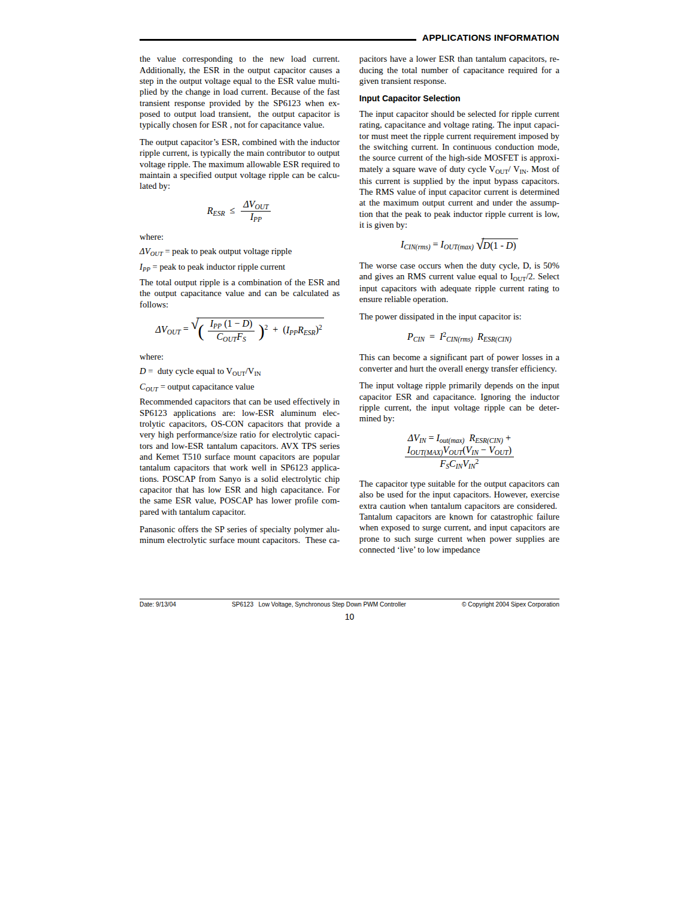APPLICATIONS INFORMATION
the value corresponding to the new load current. Additionally, the ESR in the output capacitor causes a step in the output voltage equal to the ESR value multiplied by the change in load current. Because of the fast transient response provided by the SP6123 when exposed to output load transient, the output capacitor is typically chosen for ESR , not for capacitance value.
The output capacitor’s ESR, combined with the inductor ripple current, is typically the main contributor to output voltage ripple. The maximum allowable ESR required to maintain a specified output voltage ripple can be calculated by:
RESR ≤ ΔVOUT IPP
where:
ΔVOUT = peak to peak output voltage ripple
IPP = peak to peak inductor ripple current
The total output ripple is a combination of the ESR and the output capacitance value and can be calculated as follows:
ΔVOUT = ( IPP (1 − D) COUTFS )2 + (IPPRESR)2
where:
D = duty cycle equal to VOUT/VIN
COUT = output capacitance value
Recommended capacitors that can be used effectively in SP6123 applications are: low-ESR aluminum electrolytic capacitors, OS-CON capacitors that provide a very high performance/size ratio for electrolytic capacitors and low-ESR tantalum capacitors. AVX TPS series and Kemet T510 surface mount capacitors are popular tantalum capacitors that work well in SP6123 applications. POSCAP from Sanyo is a solid electrolytic chip capacitor that has low ESR and high capacitance. For the same ESR value, POSCAP has lower profile compared with tantalum capacitor.
Panasonic offers the SP series of specialty polymer aluminum electrolytic surface mount capacitors. These capacitors have a lower ESR than tantalum capacitors, reducing the total number of capacitance required for a given transient response.
Input Capacitor Selection
The input capacitor should be selected for ripple current rating, capacitance and voltage rating. The input capacitor must meet the ripple current requirement imposed by the switching current. In continuous conduction mode, the source current of the high-side MOSFET is approximately a square wave of duty cycle VOUT/ VIN. Most of this current is supplied by the input bypass capacitors. The RMS value of input capacitor current is determined at the maximum output current and under the assumption that the peak to peak inductor ripple current is low, it is given by:
ICIN(rms) = IOUT(max) D(1 - D)
The worse case occurs when the duty cycle, D, is 50% and gives an RMS current value equal to IOUT/2. Select input capacitors with adequate ripple current rating to ensure reliable operation.
The power dissipated in the input capacitor is:
PCIN = I2CIN(rms) RESR(CIN)
This can become a significant part of power losses in a converter and hurt the overall energy transfer efficiency.
The input voltage ripple primarily depends on the input capacitor ESR and capacitance. Ignoring the inductor ripple current, the input voltage ripple can be determined by:
ΔVIN = Iout(max) RESR(CIN) + IOUT(MAX)VOUT(VIN − VOUT) FSCINVIN2
The capacitor type suitable for the output capacitors can also be used for the input capacitors. However, exercise extra caution when tantalum capacitors are considered. Tantalum capacitors are known for catastrophic failure when exposed to surge current, and input capacitors are prone to such surge current when power supplies are connected ‘live’ to low impedance
Date: 9/13/04 SP6123 Low Voltage, Synchronous Step Down PWM Controller © Copyright 2004 Sipex Corporation
10